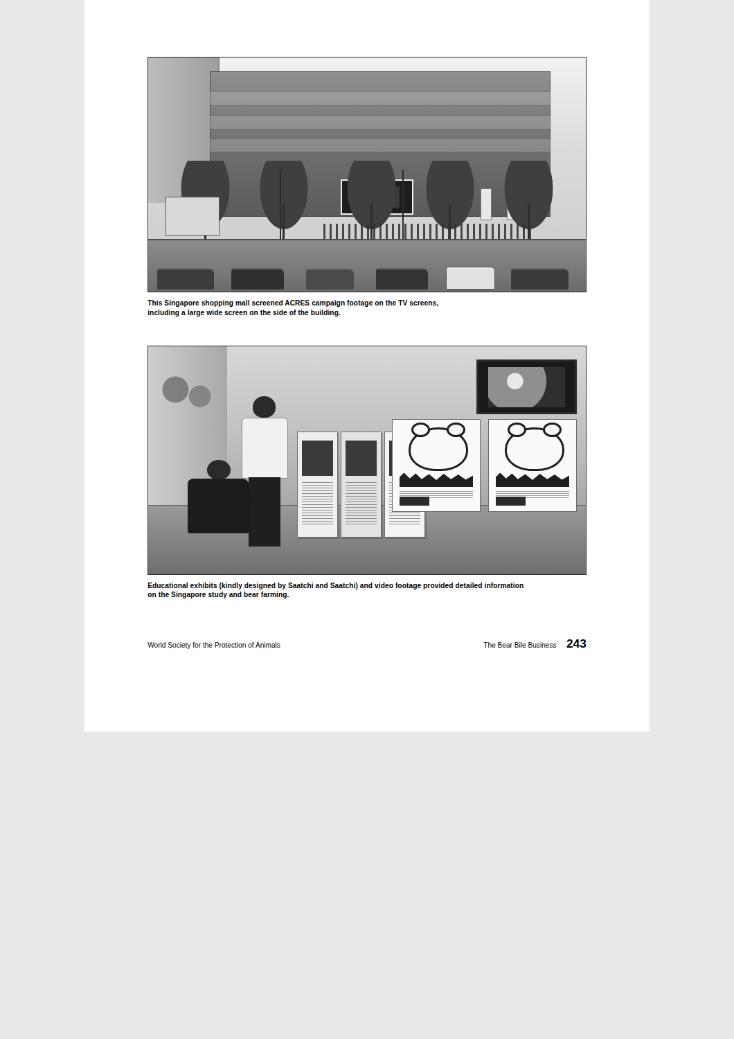This Singapore shopping mall screened ACRES campaign footage on the TV screens,
including a large wide screen on the side of the building.
Educational exhibits (kindly designed by Saatchi and Saatchi) and video footage provided detailed information
on the Singapore study and bear farming.
World Society for the Protection of Animals
The Bear Bile Business 243